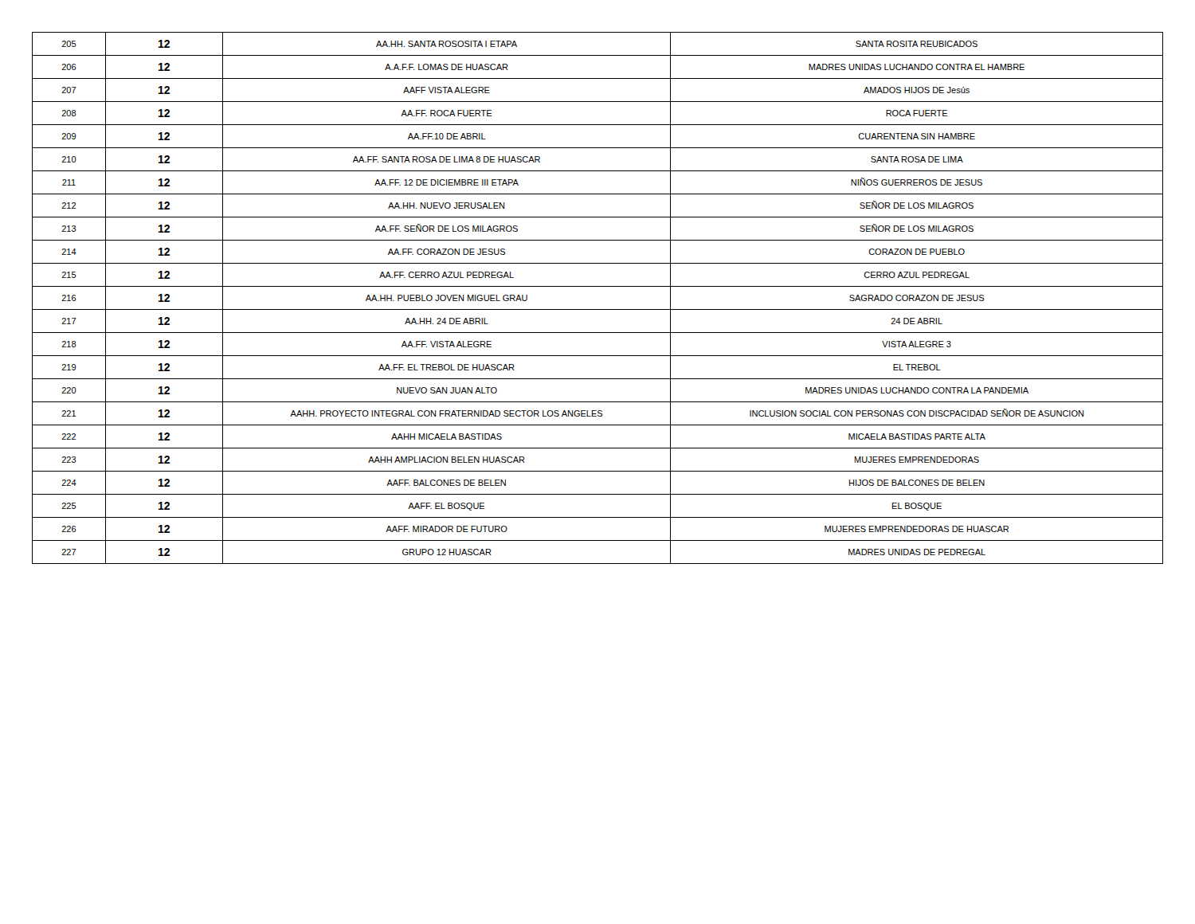| 205 | 12 | AA.HH. SANTA ROSOSITA I ETAPA | SANTA ROSITA REUBICADOS |
| 206 | 12 | A.A.F.F. LOMAS DE HUASCAR | MADRES UNIDAS LUCHANDO CONTRA EL HAMBRE |
| 207 | 12 | AAFF VISTA ALEGRE | AMADOS HIJOS DE Jesús |
| 208 | 12 | AA.FF. ROCA FUERTE | ROCA FUERTE |
| 209 | 12 | AA.FF.10 DE ABRIL | CUARENTENA SIN HAMBRE |
| 210 | 12 | AA.FF. SANTA ROSA DE LIMA 8 DE HUASCAR | SANTA ROSA DE LIMA |
| 211 | 12 | AA.FF. 12 DE DICIEMBRE III ETAPA | NIÑOS GUERREROS DE JESUS |
| 212 | 12 | AA.HH. NUEVO JERUSALEN | SEÑOR DE LOS MILAGROS |
| 213 | 12 | AA.FF. SEÑOR DE LOS MILAGROS | SEÑOR DE LOS MILAGROS |
| 214 | 12 | AA.FF. CORAZON DE JESUS | CORAZON DE PUEBLO |
| 215 | 12 | AA.FF. CERRO AZUL PEDREGAL | CERRO AZUL PEDREGAL |
| 216 | 12 | AA.HH. PUEBLO JOVEN MIGUEL GRAU | SAGRADO CORAZON DE JESUS |
| 217 | 12 | AA.HH. 24 DE ABRIL | 24 DE ABRIL |
| 218 | 12 | AA.FF. VISTA ALEGRE | VISTA ALEGRE 3 |
| 219 | 12 | AA.FF. EL TREBOL DE HUASCAR | EL TREBOL |
| 220 | 12 | NUEVO SAN JUAN ALTO | MADRES UNIDAS LUCHANDO CONTRA LA PANDEMIA |
| 221 | 12 | AAHH. PROYECTO INTEGRAL CON FRATERNIDAD SECTOR LOS ANGELES | INCLUSION SOCIAL CON PERSONAS CON DISCPACIDAD SEÑOR DE ASUNCION |
| 222 | 12 | AAHH MICAELA BASTIDAS | MICAELA BASTIDAS PARTE ALTA |
| 223 | 12 | AAHH AMPLIACION BELEN HUASCAR | MUJERES EMPRENDEDORAS |
| 224 | 12 | AAFF. BALCONES DE BELEN | HIJOS DE BALCONES DE BELEN |
| 225 | 12 | AAFF. EL BOSQUE | EL BOSQUE |
| 226 | 12 | AAFF. MIRADOR DE FUTURO | MUJERES EMPRENDEDORAS DE HUASCAR |
| 227 | 12 | GRUPO 12 HUASCAR | MADRES UNIDAS DE PEDREGAL |